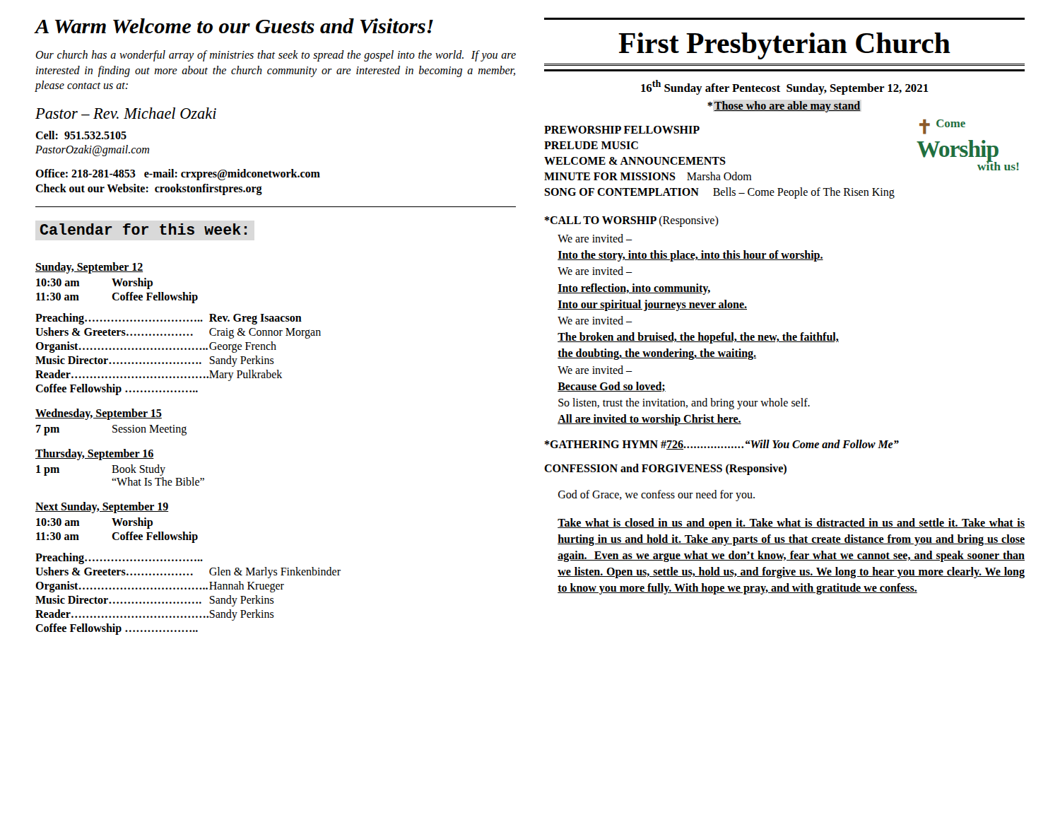A Warm Welcome to our Guests and Visitors!
Our church has a wonderful array of ministries that seek to spread the gospel into the world. If you are interested in finding out more about the church community or are interested in becoming a member, please contact us at:
Pastor – Rev. Michael Ozaki
Cell: 951.532.5105
PastorOzaki@gmail.com
Office: 218-281-4853 e-mail: crxpres@midconetwork.com
Check out our Website: crookstonfirstpres.org
Calendar for this week:
Sunday, September 12
| 10:30 am | Worship |
| 11:30 am | Coffee Fellowship |
| Preaching………………………….. | Rev. Greg Isaacson |
| Ushers & Greeters……………… | Craig & Connor Morgan |
| Organist…………………………….. | George French |
| Music Director……………………. | Sandy Perkins |
| Reader………………………………. | Mary Pulkrabek |
| Coffee Fellowship ……………….. | |
Wednesday, September 15
| 7 pm | Session Meeting |
Thursday, September 16
| 1 pm | Book Study “What Is The Bible” |
Next Sunday, September 19
| 10:30 am | Worship |
| 11:30 am | Coffee Fellowship |
| Preaching………………………….. | |
| Ushers & Greeters……………… | Glen & Marlys Finkenbinder |
| Organist…………………………….. | Hannah Krueger |
| Music Director……………………. | Sandy Perkins |
| Reader………………………………. | Sandy Perkins |
| Coffee Fellowship ……………….. | |
First Presbyterian Church
16th Sunday after Pentecost Sunday, September 12, 2021
*Those who are able may stand
✝ Come Worship with us!
PREWORSHIP FELLOWSHIP
PRELUDE MUSIC
WELCOME & ANNOUNCEMENTS
MINUTE FOR MISSIONS Marsha Odom
SONG OF CONTEMPLATION Bells – Come People of The Risen King
*CALL TO WORSHIP (Responsive)
We are invited – Into the story, into this place, into this hour of worship. We are invited – Into reflection, into community, Into our spiritual journeys never alone. We are invited – The broken and bruised, the hopeful, the new, the faithful, the doubting, the wondering, the waiting. We are invited – Because God so loved; So listen, trust the invitation, and bring your whole self. All are invited to worship Christ here.
*GATHERING HYMN #726..................“Will You Come and Follow Me”
CONFESSION and FORGIVENESS (Responsive)
God of Grace, we confess our need for you.
Take what is closed in us and open it. Take what is distracted in us and settle it. Take what is hurting in us and hold it. Take any parts of us that create distance from you and bring us close again. Even as we argue what we don’t know, fear what we cannot see, and speak sooner than we listen. Open us, settle us, hold us, and forgive us. We long to hear you more clearly. We long to know you more fully. With hope we pray, and with gratitude we confess.